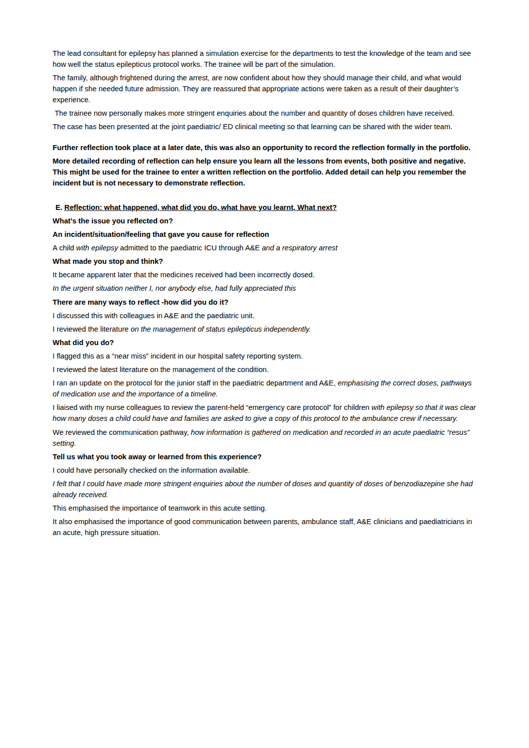The lead consultant for epilepsy has planned a simulation exercise for the departments to test the knowledge of the team and see how well the status epilepticus protocol works. The trainee will be part of the simulation.
The family, although frightened during the arrest, are now confident about how they should manage their child, and what would happen if she needed future admission. They are reassured that appropriate actions were taken as a result of their daughter’s experience.
The trainee now personally makes more stringent enquiries about the number and quantity of doses children have received.
The case has been presented at the joint paediatric/ ED clinical meeting so that learning can be shared with the wider team.
Further reflection took place at a later date, this was also an opportunity to record the reflection formally in the portfolio.
More detailed recording of reflection can help ensure you learn all the lessons from events, both positive and negative. This might be used for the trainee to enter a written reflection on the portfolio. Added detail can help you remember the incident but is not necessary to demonstrate reflection.
Reflection: what happened, what did you do, what have you learnt, What next?
What's the issue you reflected on?
An incident/situation/feeling that gave you cause for reflection
A child with epilepsy admitted to the paediatric ICU through A&E and a respiratory arrest
What made you stop and think?
It became apparent later that the medicines received had been incorrectly dosed.
In the urgent situation neither I, nor anybody else, had fully appreciated this
There are many ways to reflect -how did you do it?
I discussed this with colleagues in A&E and the paediatric unit.
I reviewed the literature on the management of status epilepticus independently.
What did you do?
I flagged this as a “near miss” incident in our hospital safety reporting system.
I reviewed the latest literature on the management of the condition.
I ran an update on the protocol for the junior staff in the paediatric department and A&E, emphasising the correct doses, pathways of medication use and the importance of a timeline.
I liaised with my nurse colleagues to review the parent-held “emergency care protocol” for children with epilepsy so that it was clear how many doses a child could have and families are asked to give a copy of this protocol to the ambulance crew if necessary.
We reviewed the communication pathway, how information is gathered on medication and recorded in an acute paediatric “resus” setting.
Tell us what you took away or learned from this experience?
I could have personally checked on the information available.
I felt that I could have made more stringent enquiries about the number of doses and quantity of doses of benzodiazepine she had already received.
This emphasised the importance of teamwork in this acute setting.
It also emphasised the importance of good communication between parents, ambulance staff, A&E clinicians and paediatricians in an acute, high pressure situation.